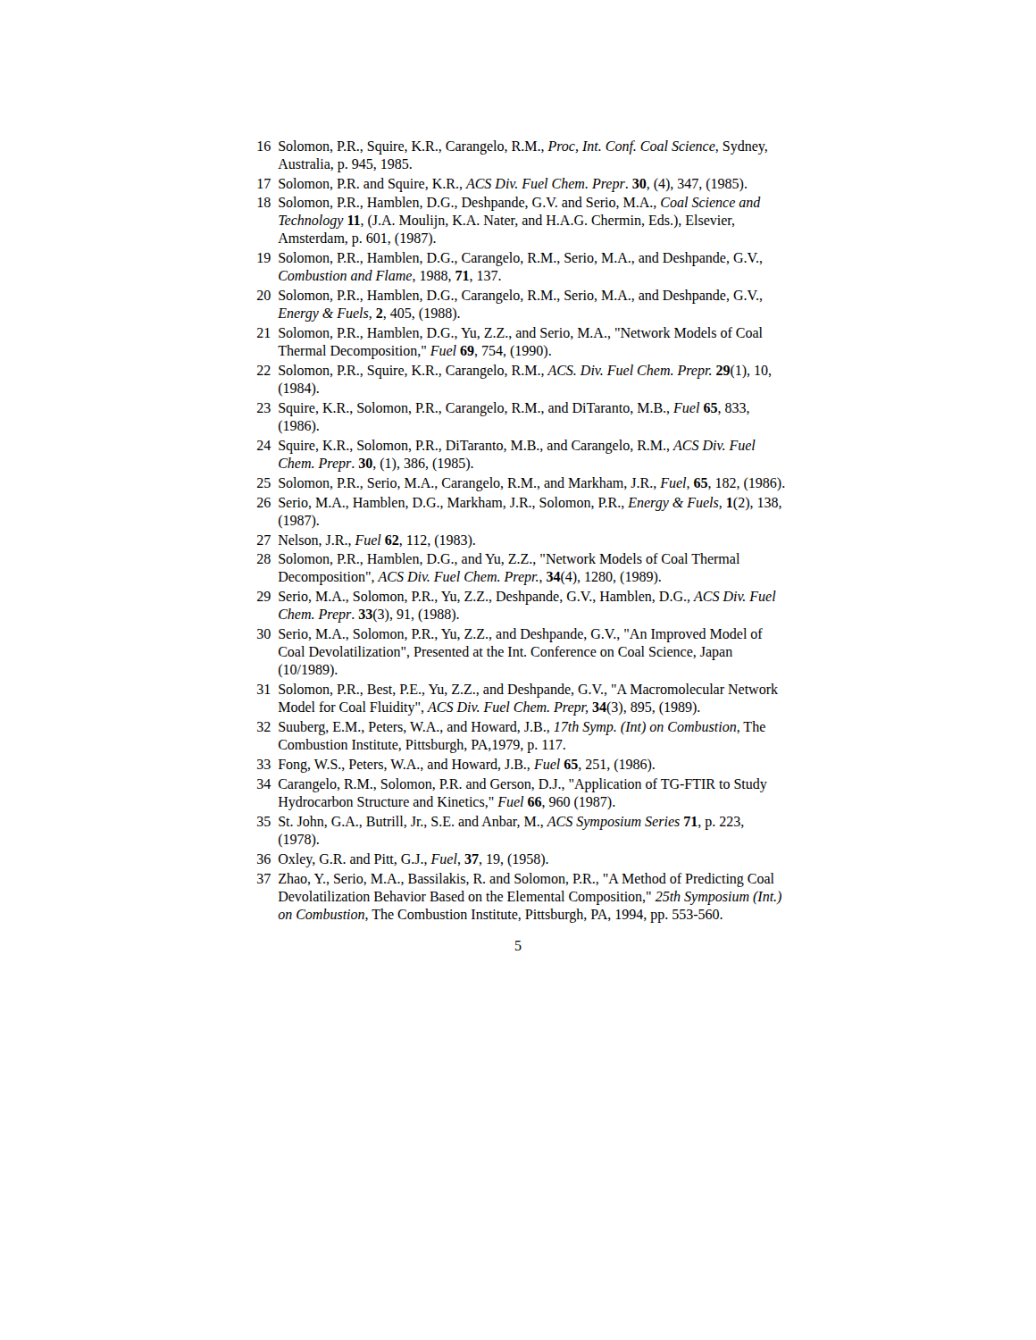16 Solomon, P.R., Squire, K.R., Carangelo, R.M., Proc, Int. Conf. Coal Science, Sydney, Australia, p. 945, 1985.
17 Solomon, P.R. and Squire, K.R., ACS Div. Fuel Chem. Prepr. 30, (4), 347, (1985).
18 Solomon, P.R., Hamblen, D.G., Deshpande, G.V. and Serio, M.A., Coal Science and Technology 11, (J.A. Moulijn, K.A. Nater, and H.A.G. Chermin, Eds.), Elsevier, Amsterdam, p. 601, (1987).
19 Solomon, P.R., Hamblen, D.G., Carangelo, R.M., Serio, M.A., and Deshpande, G.V., Combustion and Flame, 1988, 71, 137.
20 Solomon, P.R., Hamblen, D.G., Carangelo, R.M., Serio, M.A., and Deshpande, G.V., Energy & Fuels, 2, 405, (1988).
21 Solomon, P.R., Hamblen, D.G., Yu, Z.Z., and Serio, M.A., "Network Models of Coal Thermal Decomposition," Fuel 69, 754, (1990).
22 Solomon, P.R., Squire, K.R., Carangelo, R.M., ACS. Div. Fuel Chem. Prepr. 29(1), 10, (1984).
23 Squire, K.R., Solomon, P.R., Carangelo, R.M., and DiTaranto, M.B., Fuel 65, 833, (1986).
24 Squire, K.R., Solomon, P.R., DiTaranto, M.B., and Carangelo, R.M., ACS Div. Fuel Chem. Prepr. 30, (1), 386, (1985).
25 Solomon, P.R., Serio, M.A., Carangelo, R.M., and Markham, J.R., Fuel, 65, 182, (1986).
26 Serio, M.A., Hamblen, D.G., Markham, J.R., Solomon, P.R., Energy & Fuels, 1(2), 138, (1987).
27 Nelson, J.R., Fuel 62, 112, (1983).
28 Solomon, P.R., Hamblen, D.G., and Yu, Z.Z., "Network Models of Coal Thermal Decomposition", ACS Div. Fuel Chem. Prepr., 34(4), 1280, (1989).
29 Serio, M.A., Solomon, P.R., Yu, Z.Z., Deshpande, G.V., Hamblen, D.G., ACS Div. Fuel Chem. Prepr. 33(3), 91, (1988).
30 Serio, M.A., Solomon, P.R., Yu, Z.Z., and Deshpande, G.V., "An Improved Model of Coal Devolatilization", Presented at the Int. Conference on Coal Science, Japan (10/1989).
31 Solomon, P.R., Best, P.E., Yu, Z.Z., and Deshpande, G.V., "A Macromolecular Network Model for Coal Fluidity", ACS Div. Fuel Chem. Prepr, 34(3), 895, (1989).
32 Suuberg, E.M., Peters, W.A., and Howard, J.B., 17th Symp. (Int) on Combustion, The Combustion Institute, Pittsburgh, PA,1979, p. 117.
33 Fong, W.S., Peters, W.A., and Howard, J.B., Fuel 65, 251, (1986).
34 Carangelo, R.M., Solomon, P.R. and Gerson, D.J., "Application of TG-FTIR to Study Hydrocarbon Structure and Kinetics," Fuel 66, 960 (1987).
35 St. John, G.A., Butrill, Jr., S.E. and Anbar, M., ACS Symposium Series 71, p. 223, (1978).
36 Oxley, G.R. and Pitt, G.J., Fuel, 37, 19, (1958).
37 Zhao, Y., Serio, M.A., Bassilakis, R. and Solomon, P.R., "A Method of Predicting Coal Devolatilization Behavior Based on the Elemental Composition," 25th Symposium (Int.) on Combustion, The Combustion Institute, Pittsburgh, PA, 1994, pp. 553-560.
5